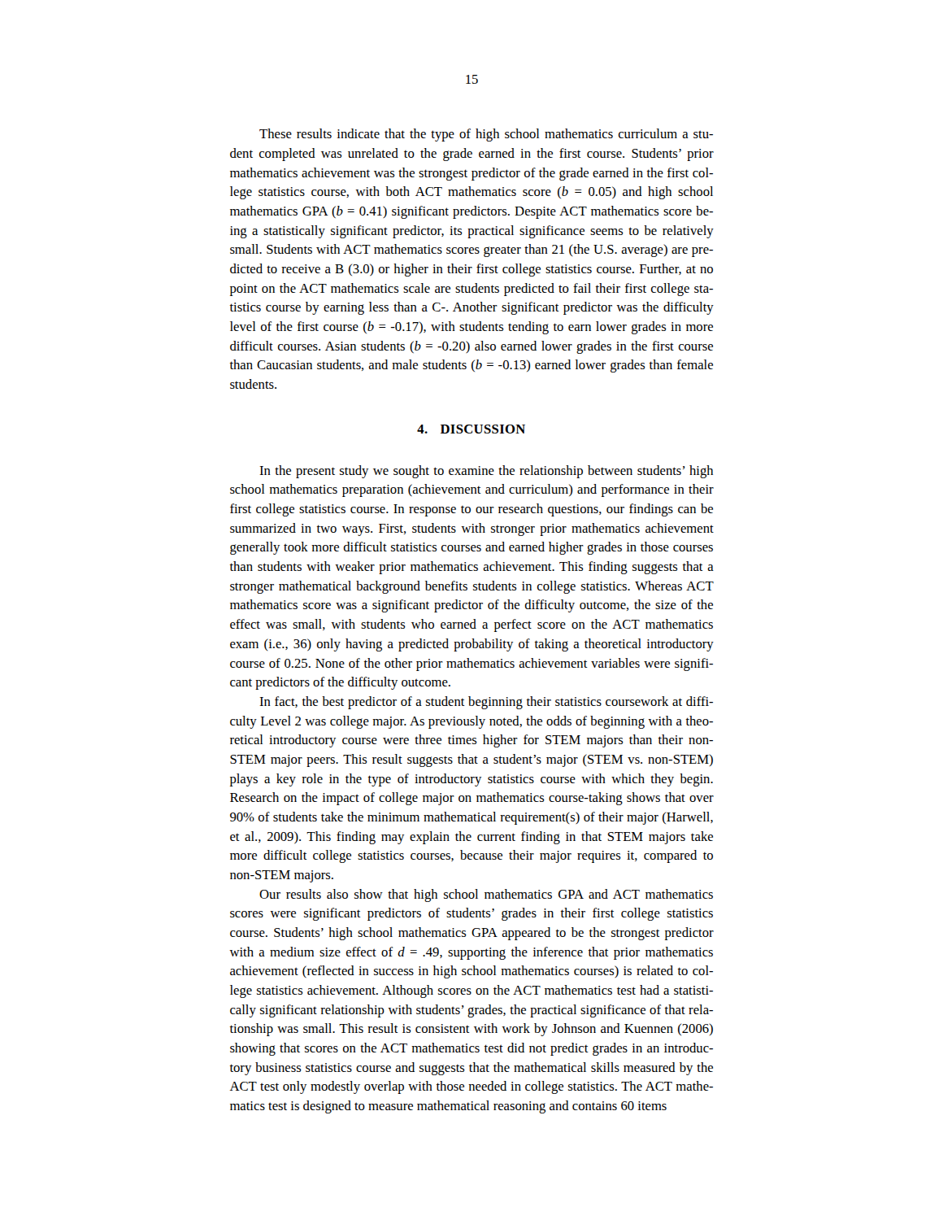15
These results indicate that the type of high school mathematics curriculum a student completed was unrelated to the grade earned in the first course. Students’ prior mathematics achievement was the strongest predictor of the grade earned in the first college statistics course, with both ACT mathematics score (b = 0.05) and high school mathematics GPA (b = 0.41) significant predictors. Despite ACT mathematics score being a statistically significant predictor, its practical significance seems to be relatively small. Students with ACT mathematics scores greater than 21 (the U.S. average) are predicted to receive a B (3.0) or higher in their first college statistics course. Further, at no point on the ACT mathematics scale are students predicted to fail their first college statistics course by earning less than a C-. Another significant predictor was the difficulty level of the first course (b = -0.17), with students tending to earn lower grades in more difficult courses. Asian students (b = -0.20) also earned lower grades in the first course than Caucasian students, and male students (b = -0.13) earned lower grades than female students.
4. DISCUSSION
In the present study we sought to examine the relationship between students’ high school mathematics preparation (achievement and curriculum) and performance in their first college statistics course. In response to our research questions, our findings can be summarized in two ways. First, students with stronger prior mathematics achievement generally took more difficult statistics courses and earned higher grades in those courses than students with weaker prior mathematics achievement. This finding suggests that a stronger mathematical background benefits students in college statistics. Whereas ACT mathematics score was a significant predictor of the difficulty outcome, the size of the effect was small, with students who earned a perfect score on the ACT mathematics exam (i.e., 36) only having a predicted probability of taking a theoretical introductory course of 0.25. None of the other prior mathematics achievement variables were significant predictors of the difficulty outcome.
In fact, the best predictor of a student beginning their statistics coursework at difficulty Level 2 was college major. As previously noted, the odds of beginning with a theoretical introductory course were three times higher for STEM majors than their non-STEM major peers. This result suggests that a student’s major (STEM vs. non-STEM) plays a key role in the type of introductory statistics course with which they begin. Research on the impact of college major on mathematics course-taking shows that over 90% of students take the minimum mathematical requirement(s) of their major (Harwell, et al., 2009). This finding may explain the current finding in that STEM majors take more difficult college statistics courses, because their major requires it, compared to non-STEM majors.
Our results also show that high school mathematics GPA and ACT mathematics scores were significant predictors of students’ grades in their first college statistics course. Students’ high school mathematics GPA appeared to be the strongest predictor with a medium size effect of d = .49, supporting the inference that prior mathematics achievement (reflected in success in high school mathematics courses) is related to college statistics achievement. Although scores on the ACT mathematics test had a statistically significant relationship with students’ grades, the practical significance of that relationship was small. This result is consistent with work by Johnson and Kuennen (2006) showing that scores on the ACT mathematics test did not predict grades in an introductory business statistics course and suggests that the mathematical skills measured by the ACT test only modestly overlap with those needed in college statistics. The ACT mathematics test is designed to measure mathematical reasoning and contains 60 items